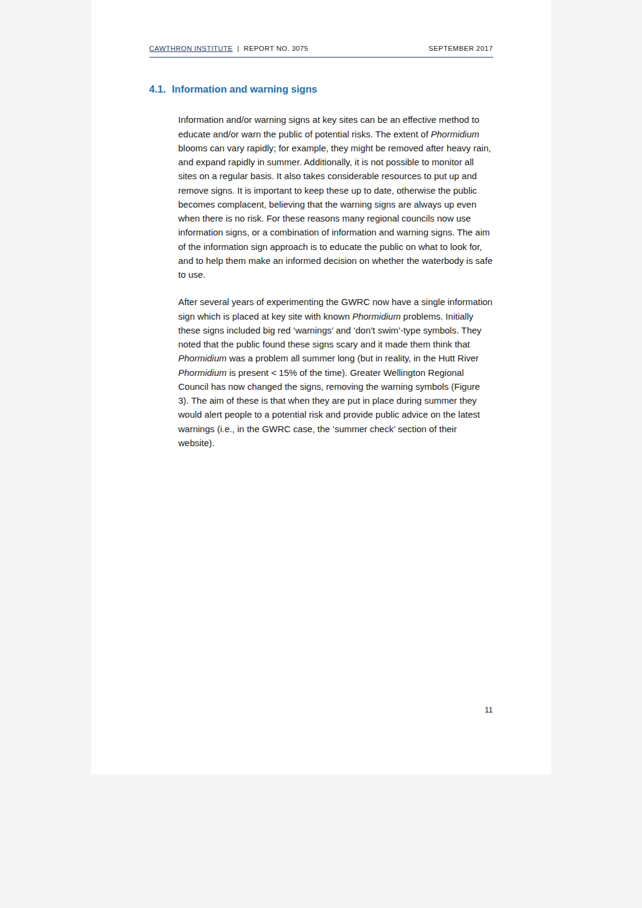Cawthron Institute | Report No. 3075
September 2017
4.1. Information and warning signs
Information and/or warning signs at key sites can be an effective method to educate and/or warn the public of potential risks. The extent of Phormidium blooms can vary rapidly; for example, they might be removed after heavy rain, and expand rapidly in summer. Additionally, it is not possible to monitor all sites on a regular basis. It also takes considerable resources to put up and remove signs. It is important to keep these up to date, otherwise the public becomes complacent, believing that the warning signs are always up even when there is no risk. For these reasons many regional councils now use information signs, or a combination of information and warning signs. The aim of the information sign approach is to educate the public on what to look for, and to help them make an informed decision on whether the waterbody is safe to use.
After several years of experimenting the GWRC now have a single information sign which is placed at key site with known Phormidium problems. Initially these signs included big red ‘warnings’ and ‘don’t swim’-type symbols. They noted that the public found these signs scary and it made them think that Phormidium was a problem all summer long (but in reality, in the Hutt River Phormidium is present < 15% of the time). Greater Wellington Regional Council has now changed the signs, removing the warning symbols (Figure 3). The aim of these is that when they are put in place during summer they would alert people to a potential risk and provide public advice on the latest warnings (i.e., in the GWRC case, the ‘summer check’ section of their website).
11